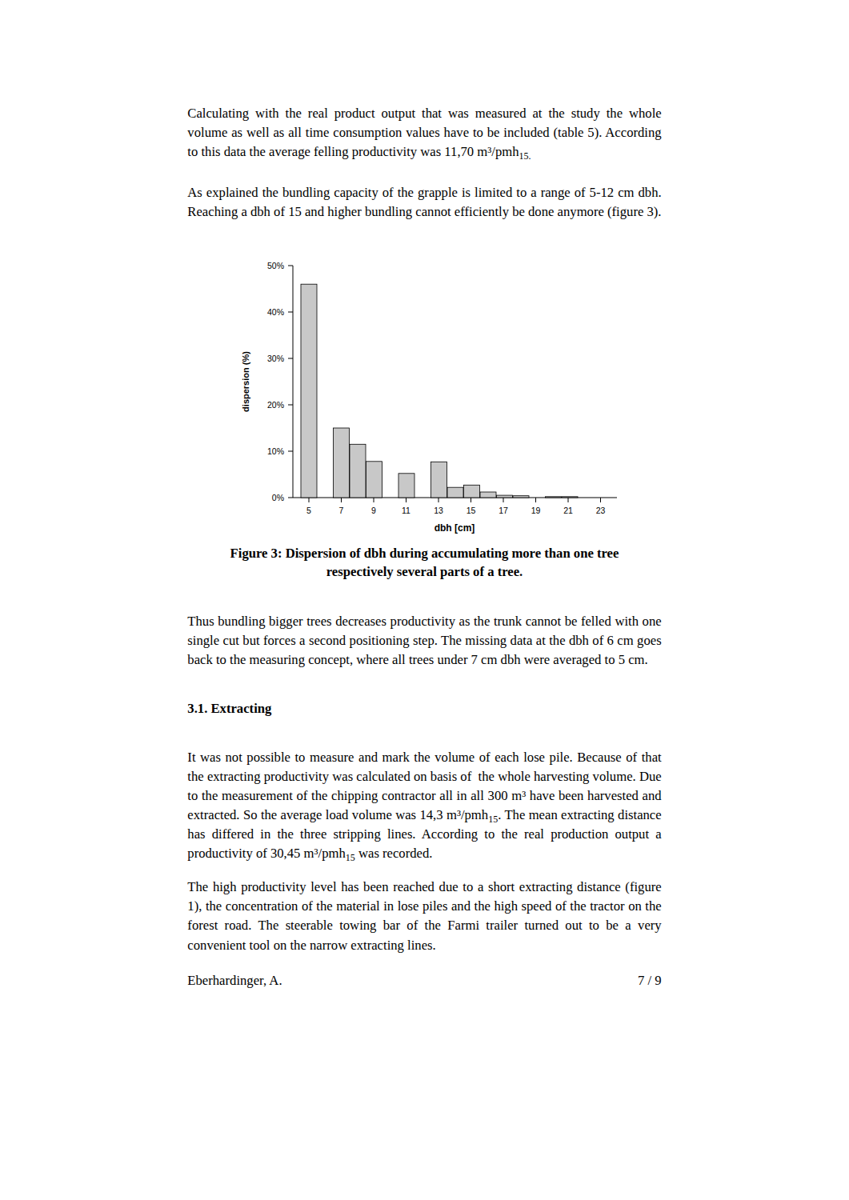Calculating with the real product output that was measured at the study the whole volume as well as all time consumption values have to be included (table 5). According to this data the average felling productivity was 11,70 m³/pmh15.
As explained the bundling capacity of the grapple is limited to a range of 5-12 cm dbh. Reaching a dbh of 15 and higher bundling cannot efficiently be done anymore (figure 3).
50% 40% 30% 20% 10% 0% dispersion (%) 5 7 9 11 13 15 17 19 21 23 dbh [cm]
Figure 3: Dispersion of dbh during accumulating more than one tree respectively several parts of a tree.
Thus bundling bigger trees decreases productivity as the trunk cannot be felled with one single cut but forces a second positioning step. The missing data at the dbh of 6 cm goes back to the measuring concept, where all trees under 7 cm dbh were averaged to 5 cm.
3.1. Extracting
It was not possible to measure and mark the volume of each lose pile. Because of that the extracting productivity was calculated on basis of the whole harvesting volume. Due to the measurement of the chipping contractor all in all 300 m³ have been harvested and extracted. So the average load volume was 14,3 m³/pmh15. The mean extracting distance has differed in the three stripping lines. According to the real production output a productivity of 30,45 m³/pmh15 was recorded.
The high productivity level has been reached due to a short extracting distance (figure 1), the concentration of the material in lose piles and the high speed of the tractor on the forest road. The steerable towing bar of the Farmi trailer turned out to be a very convenient tool on the narrow extracting lines.
Eberhardinger, A. 7 / 9